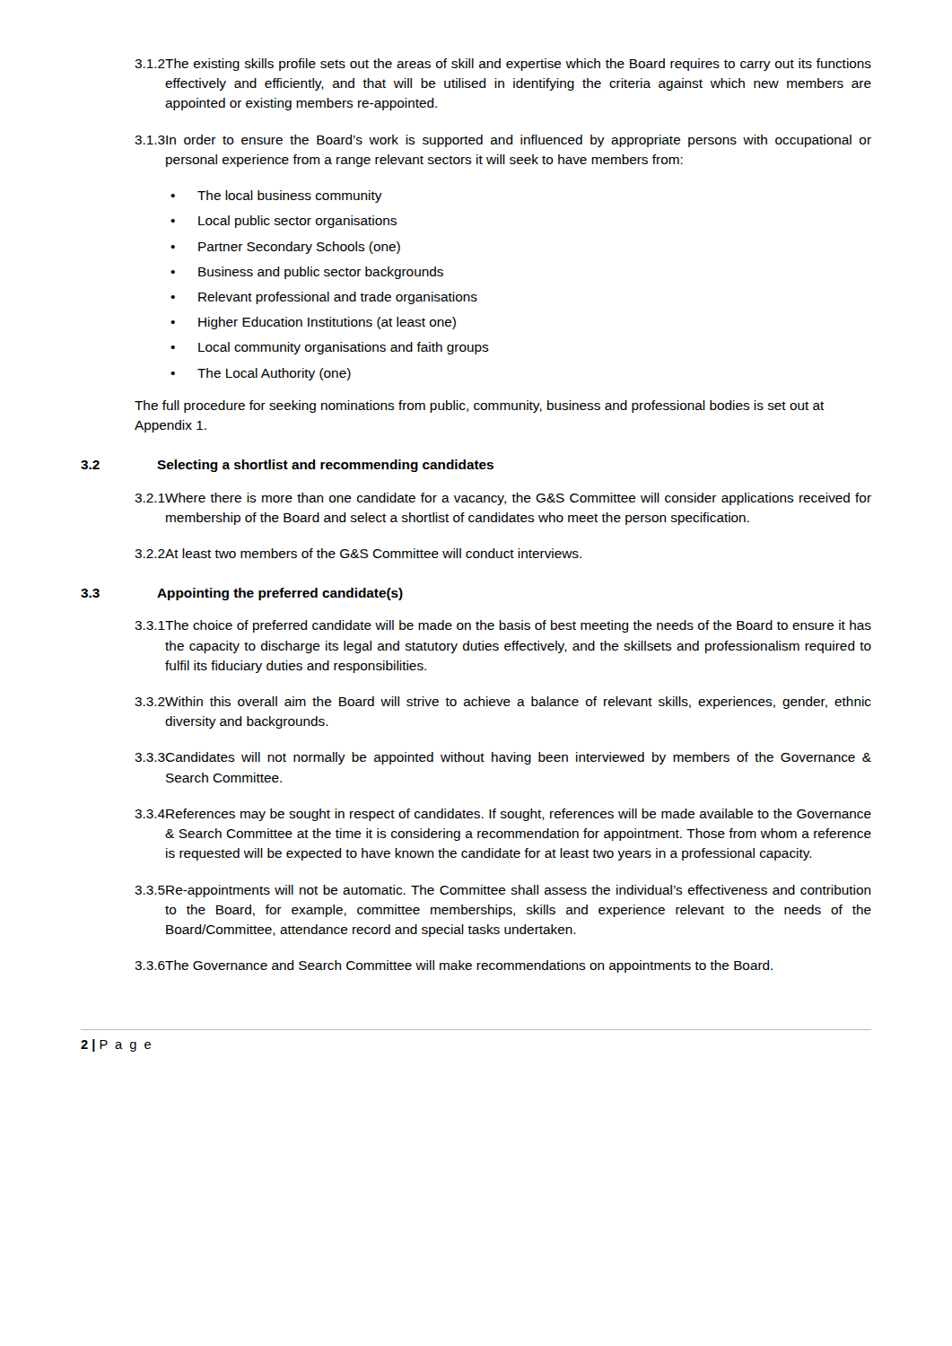3.1.2
The existing skills profile sets out the areas of skill and expertise which the Board requires to carry out its functions effectively and efficiently, and that will be utilised in identifying the criteria against which new members are appointed or existing members re-appointed.
3.1.3
In order to ensure the Board’s work is supported and influenced by appropriate persons with occupational or personal experience from a range relevant sectors it will seek to have members from:
The local business community
Local public sector organisations
Partner Secondary Schools (one)
Business and public sector backgrounds
Relevant professional and trade organisations
Higher Education Institutions (at least one)
Local community organisations and faith groups
The Local Authority (one)
The full procedure for seeking nominations from public, community, business and professional bodies is set out at Appendix 1.
3.2
Selecting a shortlist and recommending candidates
3.2.1
Where there is more than one candidate for a vacancy, the G&S Committee will consider applications received for membership of the Board and select a shortlist of candidates who meet the person specification.
3.2.2
At least two members of the G&S Committee will conduct interviews.
3.3
Appointing the preferred candidate(s)
3.3.1
The choice of preferred candidate will be made on the basis of best meeting the needs of the Board to ensure it has the capacity to discharge its legal and statutory duties effectively, and the skillsets and professionalism required to fulfil its fiduciary duties and responsibilities.
3.3.2
Within this overall aim the Board will strive to achieve a balance of relevant skills, experiences, gender, ethnic diversity and backgrounds.
3.3.3
Candidates will not normally be appointed without having been interviewed by members of the Governance & Search Committee.
3.3.4
References may be sought in respect of candidates. If sought, references will be made available to the Governance & Search Committee at the time it is considering a recommendation for appointment. Those from whom a reference is requested will be expected to have known the candidate for at least two years in a professional capacity.
3.3.5
Re-appointments will not be automatic. The Committee shall assess the individual’s effectiveness and contribution to the Board, for example, committee memberships, skills and experience relevant to the needs of the Board/Committee, attendance record and special tasks undertaken.
3.3.6
The Governance and Search Committee will make recommendations on appointments to the Board.
2 | P a g e